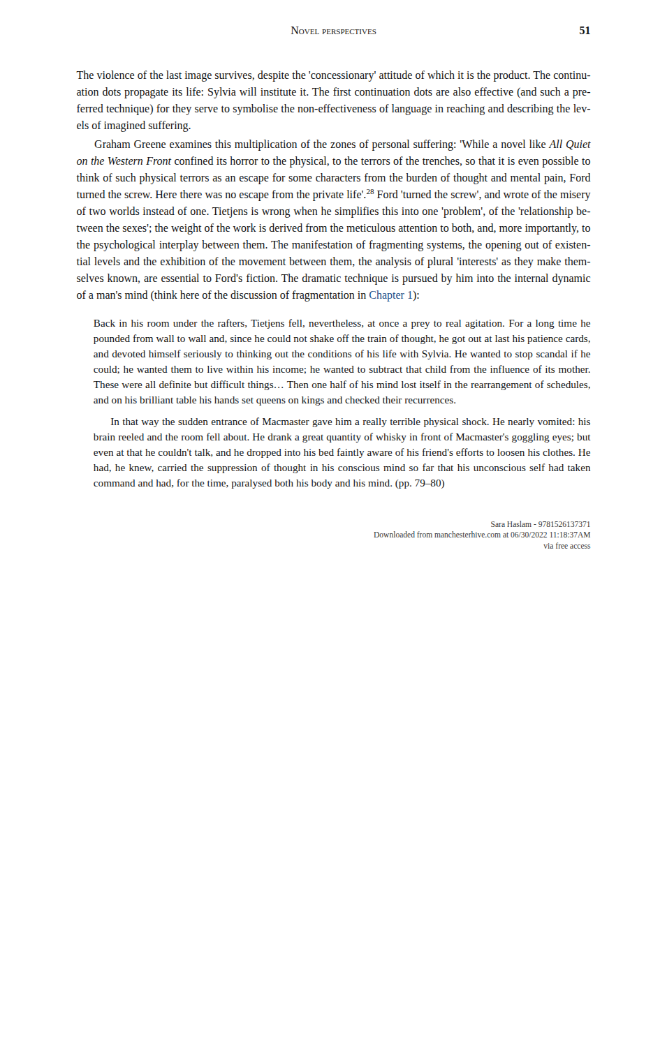Novel perspectives 51
The violence of the last image survives, despite the 'concessionary' attitude of which it is the product. The continuation dots propagate its life: Sylvia will institute it. The first continuation dots are also effective (and such a preferred technique) for they serve to symbolise the non-effectiveness of language in reaching and describing the levels of imagined suffering.
Graham Greene examines this multiplication of the zones of personal suffering: 'While a novel like All Quiet on the Western Front confined its horror to the physical, to the terrors of the trenches, so that it is even possible to think of such physical terrors as an escape for some characters from the burden of thought and mental pain, Ford turned the screw. Here there was no escape from the private life'.28 Ford 'turned the screw', and wrote of the misery of two worlds instead of one. Tietjens is wrong when he simplifies this into one 'problem', of the 'relationship between the sexes'; the weight of the work is derived from the meticulous attention to both, and, more importantly, to the psychological interplay between them. The manifestation of fragmenting systems, the opening out of existential levels and the exhibition of the movement between them, the analysis of plural 'interests' as they make themselves known, are essential to Ford's fiction. The dramatic technique is pursued by him into the internal dynamic of a man's mind (think here of the discussion of fragmentation in Chapter 1):
Back in his room under the rafters, Tietjens fell, nevertheless, at once a prey to real agitation. For a long time he pounded from wall to wall and, since he could not shake off the train of thought, he got out at last his patience cards, and devoted himself seriously to thinking out the conditions of his life with Sylvia. He wanted to stop scandal if he could; he wanted them to live within his income; he wanted to subtract that child from the influence of its mother. These were all definite but difficult things… Then one half of his mind lost itself in the rearrangement of schedules, and on his brilliant table his hands set queens on kings and checked their recurrences.
In that way the sudden entrance of Macmaster gave him a really terrible physical shock. He nearly vomited: his brain reeled and the room fell about. He drank a great quantity of whisky in front of Macmaster's goggling eyes; but even at that he couldn't talk, and he dropped into his bed faintly aware of his friend's efforts to loosen his clothes. He had, he knew, carried the suppression of thought in his conscious mind so far that his unconscious self had taken command and had, for the time, paralysed both his body and his mind. (pp. 79–80)
Sara Haslam - 9781526137371
Downloaded from manchesterhive.com at 06/30/2022 11:18:37AM
via free access